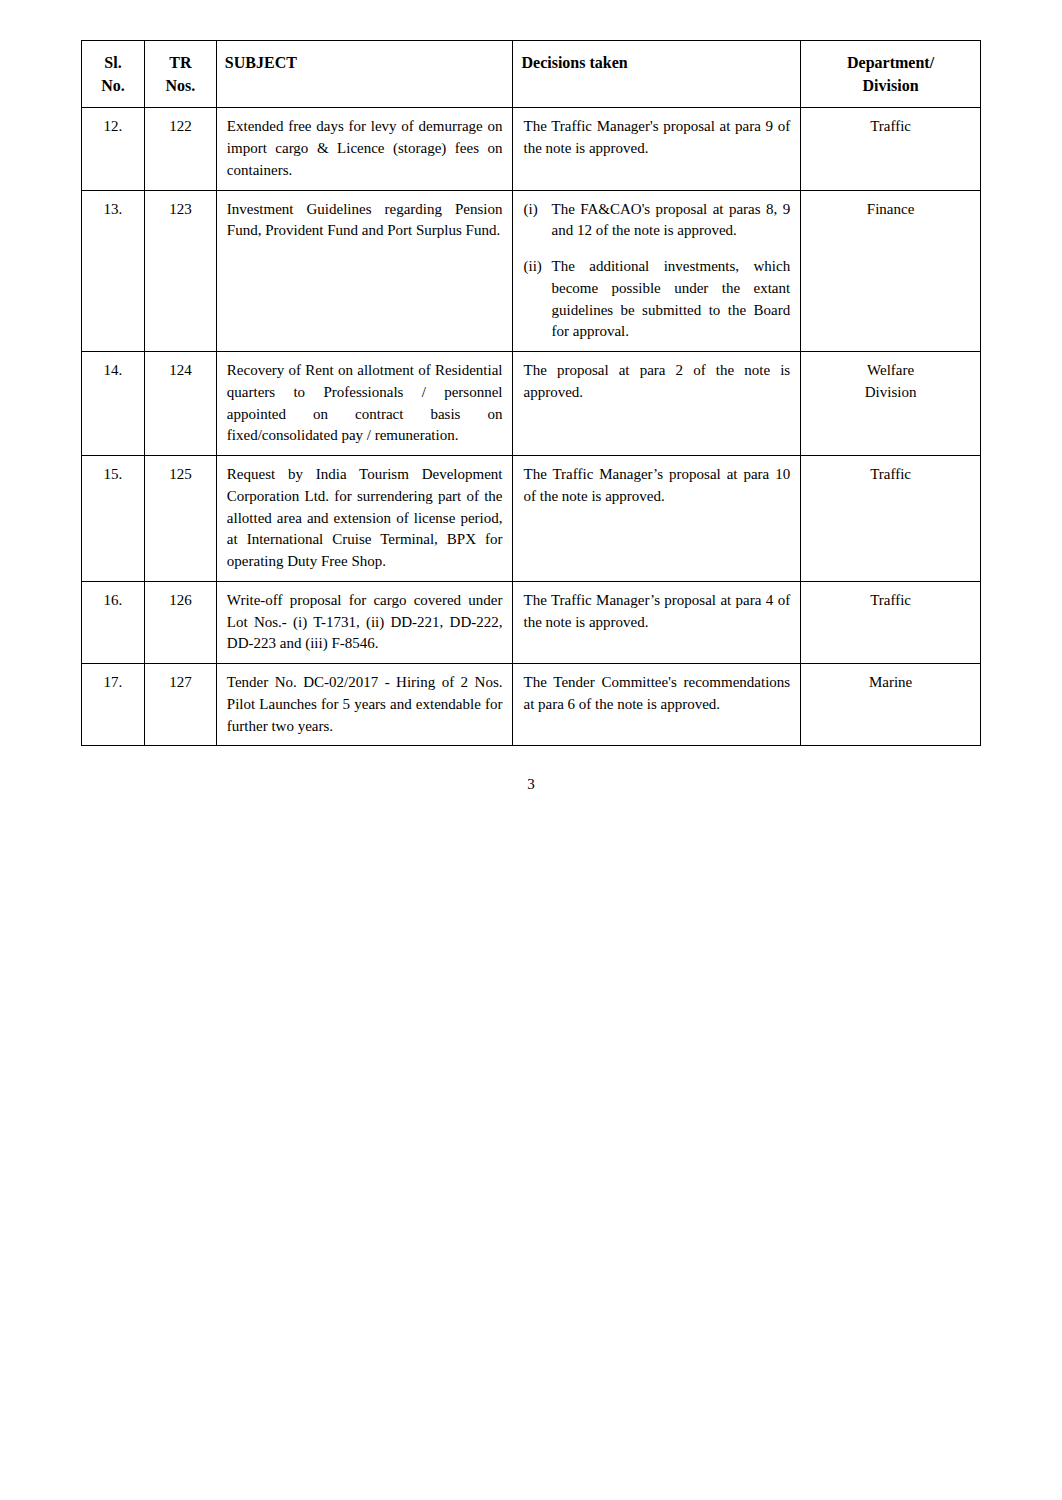| Sl. No. | TR Nos. | SUBJECT | Decisions taken | Department/ Division |
| --- | --- | --- | --- | --- |
| 12. | 122 | Extended free days for levy of demurrage on import cargo & Licence (storage) fees on containers. | The Traffic Manager's proposal at para 9 of the note is approved. | Traffic |
| 13. | 123 | Investment Guidelines regarding Pension Fund, Provident Fund and Port Surplus Fund. | (i) The FA&CAO's proposal at paras 8, 9 and 12 of the note is approved. (ii) The additional investments, which become possible under the extant guidelines be submitted to the Board for approval. | Finance |
| 14. | 124 | Recovery of Rent on allotment of Residential quarters to Professionals / personnel appointed on contract basis on fixed/consolidated pay / remuneration. | The proposal at para 2 of the note is approved. | Welfare Division |
| 15. | 125 | Request by India Tourism Development Corporation Ltd. for surrendering part of the allotted area and extension of license period, at International Cruise Terminal, BPX for operating Duty Free Shop. | The Traffic Manager’s proposal at para 10 of the note is approved. | Traffic |
| 16. | 126 | Write-off proposal for cargo covered under Lot Nos.- (i) T-1731, (ii) DD-221, DD-222, DD-223 and (iii) F-8546. | The Traffic Manager’s proposal at para 4 of the note is approved. | Traffic |
| 17. | 127 | Tender No. DC-02/2017 - Hiring of 2 Nos. Pilot Launches for 5 years and extendable for further two years. | The Tender Committee's recommendations at para 6 of the note is approved. | Marine |
3